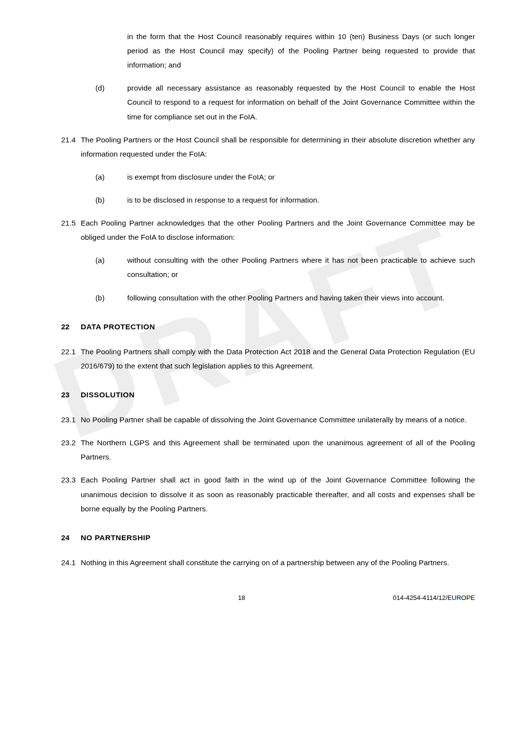DRAFT
in the form that the Host Council reasonably requires within 10 (ten) Business Days (or such longer period as the Host Council may specify) of the Pooling Partner being requested to provide that information; and
(d)
provide all necessary assistance as reasonably requested by the Host Council to enable the Host Council to respond to a request for information on behalf of the Joint Governance Committee within the time for compliance set out in the FoIA.
21.4
The Pooling Partners or the Host Council shall be responsible for determining in their absolute discretion whether any information requested under the FoIA:
(a)
is exempt from disclosure under the FoIA; or
(b)
is to be disclosed in response to a request for information.
21.5
Each Pooling Partner acknowledges that the other Pooling Partners and the Joint Governance Committee may be obliged under the FoIA to disclose information:
(a)
without consulting with the other Pooling Partners where it has not been practicable to achieve such consultation; or
(b)
following consultation with the other Pooling Partners and having taken their views into account.
22
DATA PROTECTION
22.1
The Pooling Partners shall comply with the Data Protection Act 2018 and the General Data Protection Regulation (EU 2016/679) to the extent that such legislation applies to this Agreement.
23
DISSOLUTION
23.1
No Pooling Partner shall be capable of dissolving the Joint Governance Committee unilaterally by means of a notice.
23.2
The Northern LGPS and this Agreement shall be terminated upon the unanimous agreement of all of the Pooling Partners.
23.3
Each Pooling Partner shall act in good faith in the wind up of the Joint Governance Committee following the unanimous decision to dissolve it as soon as reasonably practicable thereafter, and all costs and expenses shall be borne equally by the Pooling Partners.
24
NO PARTNERSHIP
24.1
Nothing in this Agreement shall constitute the carrying on of a partnership between any of the Pooling Partners.
18
014-4254-4114/12/EUROPE